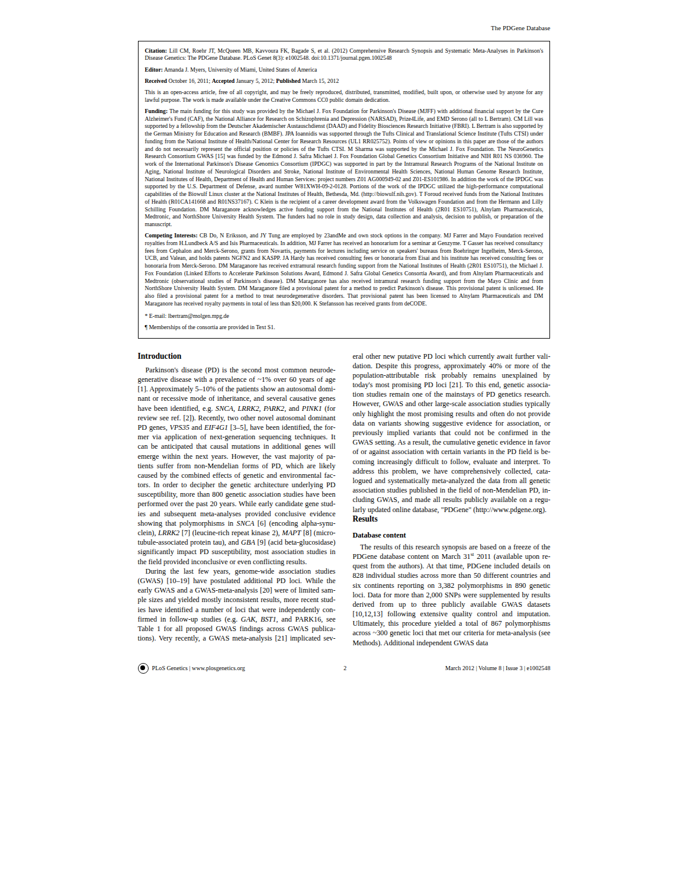The PDGene Database
Citation: Lill CM, Roehr JT, McQueen MB, Kavvoura FK, Bagade S, et al. (2012) Comprehensive Research Synopsis and Systematic Meta-Analyses in Parkinson's Disease Genetics: The PDGene Database. PLoS Genet 8(3): e1002548. doi:10.1371/journal.pgen.1002548
Editor: Amanda J. Myers, University of Miami, United States of America
Received October 16, 2011; Accepted January 5, 2012; Published March 15, 2012
This is an open-access article, free of all copyright, and may be freely reproduced, distributed, transmitted, modified, built upon, or otherwise used by anyone for any lawful purpose. The work is made available under the Creative Commons CC0 public domain dedication.
Funding: The main funding for this study was provided by the Michael J. Fox Foundation for Parkinson's Disease (MJFF) with additional financial support by the Cure Alzheimer's Fund (CAF), the National Alliance for Research on Schizophrenia and Depression (NARSAD), Prize4Life, and EMD Serono (all to L Bertram). CM Lill was supported by a fellowship from the Deutscher Akademischer Austauschdienst (DAAD) and Fidelity Biosciences Research Initiative (FBRI). L Bertram is also supported by the German Ministry for Education and Research (BMBF). JPA Ioannidis was supported through the Tufts Clinical and Translational Science Institute (Tufts CTSI) under funding from the National Institute of Health/National Center for Research Resources (UL1 RR025752). Points of view or opinions in this paper are those of the authors and do not necessarily represent the official position or policies of the Tufts CTSI. M Sharma was supported by the Michael J. Fox Foundation. The NeuroGenetics Research Consortium GWAS [15] was funded by the Edmond J. Safra Michael J. Fox Foundation Global Genetics Consortium Initiative and NIH R01 NS 036960. The work of the International Parkinson's Disease Genomics Consortium (IPDGC) was supported in part by the Intramural Research Programs of the National Institute on Aging, National Institute of Neurological Disorders and Stroke, National Institute of Environmental Health Sciences, National Human Genome Research Institute, National Institutes of Health, Department of Health and Human Services: project numbers Z01 AG000949-02 and Z01-ES101986. In addition the work of the IPDGC was supported by the U.S. Department of Defense, award number W81XWH-09-2-0128. Portions of the work of the IPDGC utilized the high-performance computational capabilities of the Biowulf Linux cluster at the National Institutes of Health, Bethesda, Md. (http://biowulf.nih.gov). T Foroud received funds from the National Institutes of Health (R01CA141668 and R01NS37167). C Klein is the recipient of a career development award from the Volkswagen Foundation and from the Hermann and Lilly Schilling Foundation. DM Maraganore acknowledges active funding support from the National Institutes of Health (2R01 ES10751), Alnylam Pharmaceuticals, Medtronic, and NorthShore University Health System. The funders had no role in study design, data collection and analysis, decision to publish, or preparation of the manuscript.
Competing Interests: CB Do, N Eriksson, and JY Tung are employed by 23andMe and own stock options in the company. MJ Farrer and Mayo Foundation received royalties from H.Lundbeck A/S and Isis Pharmaceuticals. In addition, MJ Farrer has received an honorarium for a seminar at Genzyme. T Gasser has received consultancy fees from Cephalon and Merck-Serono, grants from Novartis, payments for lectures including service on speakers' bureaus from Boehringer Ingelheim, Merck-Serono, UCB, and Valean, and holds patents NGFN2 and KASPP. JA Hardy has received consulting fees or honoraria from Eisai and his institute has received consulting fees or honoraria from Merck-Serono. DM Maraganore has received extramural research funding support from the National Institutes of Health (2R01 ES10751), the Michael J. Fox Foundation (Linked Efforts to Accelerate Parkinson Solutions Award, Edmond J. Safra Global Genetics Consortia Award), and from Alnylam Pharmaceuticals and Medtronic (observational studies of Parkinson's disease). DM Maraganore has also received intramural research funding support from the Mayo Clinic and from NorthShore University Health System. DM Maraganore filed a provisional patent for a method to predict Parkinson's disease. This provisional patent is unlicensed. He also filed a provisional patent for a method to treat neurodegenerative disorders. That provisional patent has been licensed to Alnylam Pharmaceuticals and DM Maraganore has received royalty payments in total of less than $20,000. K Stefansson has received grants from deCODE.
* E-mail: lbertram@molgen.mpg.de
¶ Memberships of the consortia are provided in Text S1.
Introduction
Parkinson's disease (PD) is the second most common neurodegenerative disease with a prevalence of ~1% over 60 years of age [1]. Approximately 5–10% of the patients show an autosomal dominant or recessive mode of inheritance, and several causative genes have been identified, e.g. SNCA, LRRK2, PARK2, and PINK1 (for review see ref. [2]). Recently, two other novel autosomal dominant PD genes, VPS35 and EIF4G1 [3–5], have been identified, the former via application of next-generation sequencing techniques. It can be anticipated that causal mutations in additional genes will emerge within the next years. However, the vast majority of patients suffer from non-Mendelian forms of PD, which are likely caused by the combined effects of genetic and environmental factors. In order to decipher the genetic architecture underlying PD susceptibility, more than 800 genetic association studies have been performed over the past 20 years. While early candidate gene studies and subsequent meta-analyses provided conclusive evidence showing that polymorphisms in SNCA [6] (encoding alpha-synuclein), LRRK2 [7] (leucine-rich repeat kinase 2), MAPT [8] (microtubule-associated protein tau), and GBA [9] (acid beta-glucosidase) significantly impact PD susceptibility, most association studies in the field provided inconclusive or even conflicting results.
During the last few years, genome-wide association studies (GWAS) [10–19] have postulated additional PD loci. While the early GWAS and a GWAS-meta-analysis [20] were of limited sample sizes and yielded mostly inconsistent results, more recent studies have identified a number of loci that were independently confirmed in follow-up studies (e.g. GAK, BST1, and PARK16, see Table 1 for all proposed GWAS findings across GWAS publications). Very recently, a GWAS meta-analysis [21] implicated several other new putative PD loci which currently await further validation. Despite this progress, approximately 40% or more of the population-attributable risk probably remains unexplained by today's most promising PD loci [21]. To this end, genetic association studies remain one of the mainstays of PD genetics research. However, GWAS and other large-scale association studies typically only highlight the most promising results and often do not provide data on variants showing suggestive evidence for association, or previously implied variants that could not be confirmed in the GWAS setting. As a result, the cumulative genetic evidence in favor of or against association with certain variants in the PD field is becoming increasingly difficult to follow, evaluate and interpret. To address this problem, we have comprehensively collected, catalogued and systematically meta-analyzed the data from all genetic association studies published in the field of non-Mendelian PD, including GWAS, and made all results publicly available on a regularly updated online database, "PDGene" (http://www.pdgene.org).
Results
Database content
The results of this research synopsis are based on a freeze of the PDGene database content on March 31st 2011 (available upon request from the authors). At that time, PDGene included details on 828 individual studies across more than 50 different countries and six continents reporting on 3,382 polymorphisms in 890 genetic loci. Data for more than 2,000 SNPs were supplemented by results derived from up to three publicly available GWAS datasets [10,12,13] following extensive quality control and imputation. Ultimately, this procedure yielded a total of 867 polymorphisms across ~300 genetic loci that met our criteria for meta-analysis (see Methods). Additional independent GWAS data
PLoS Genetics | www.plosgenetics.org
2
March 2012 | Volume 8 | Issue 3 | e1002548